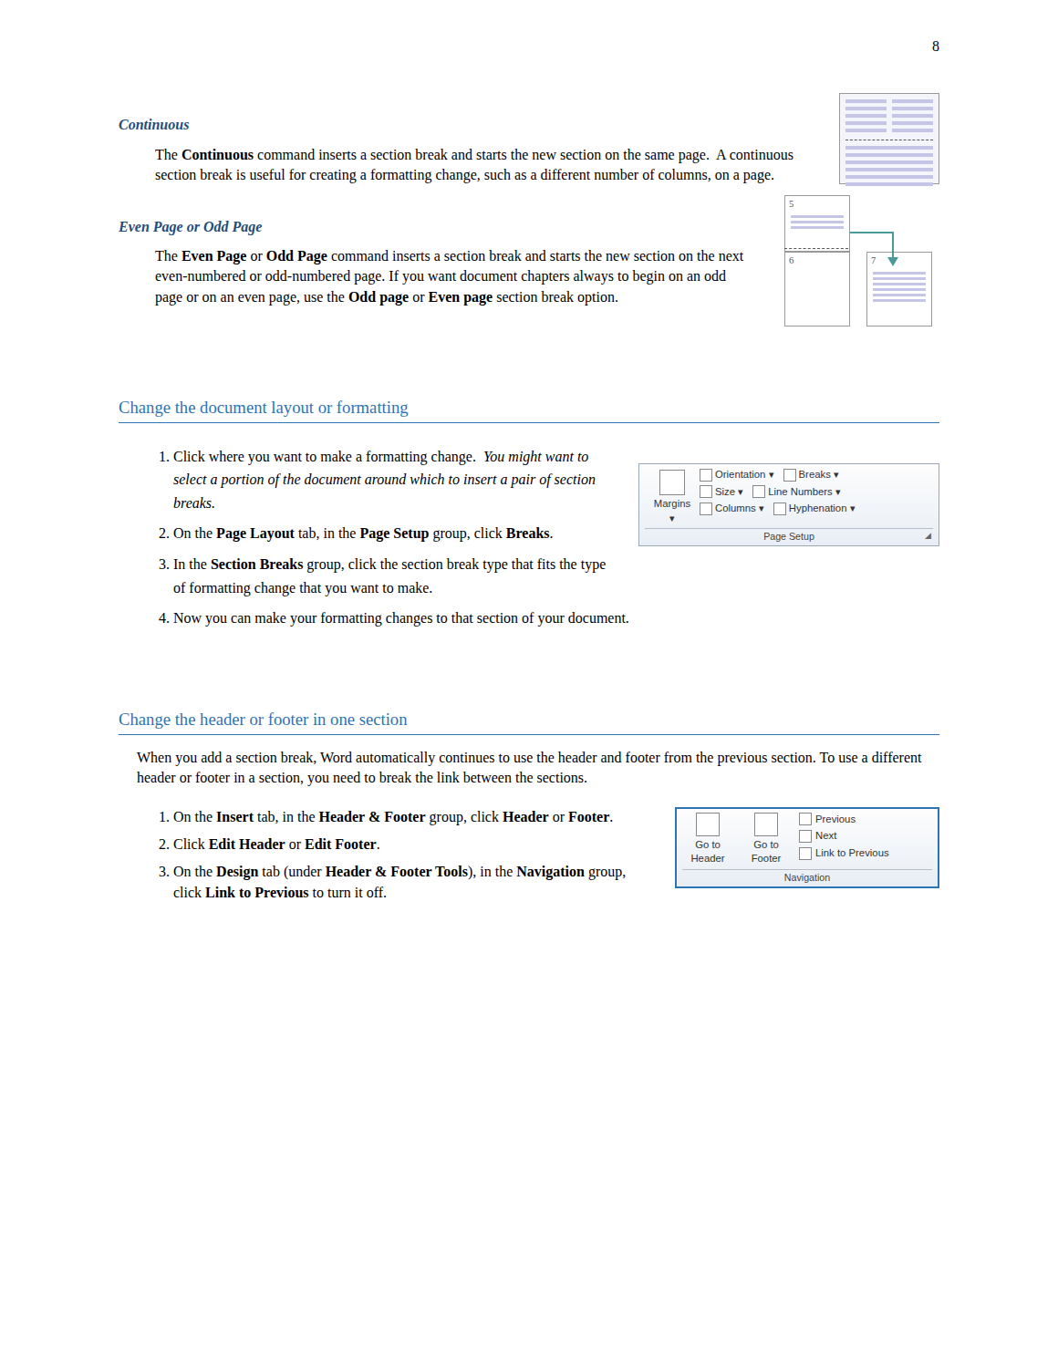8
Continuous
The Continuous command inserts a section break and starts the new section on the same page. A continuous section break is useful for creating a formatting change, such as a different number of columns, on a page.
5
6
7
Even Page or Odd Page
The Even Page or Odd Page command inserts a section break and starts the new section on the next even-numbered or odd-numbered page. If you want document chapters always to begin on an odd page or on an even page, use the Odd page or Even page section break option.
Change the document layout or formatting
Margins
▾
Orientation ▾ Breaks ▾
Size ▾ Line Numbers ▾
Columns ▾ Hyphenation ▾
Page Setup ◢
Click where you want to make a formatting change. You might want to select a portion of the document around which to insert a pair of section breaks.
On the Page Layout tab, in the Page Setup group, click Breaks.
In the Section Breaks group, click the section break type that fits the type of formatting change that you want to make.
Now you can make your formatting changes to that section of your document.
Change the header or footer in one section
When you add a section break, Word automatically continues to use the header and footer from the previous section. To use a different header or footer in a section, you need to break the link between the sections.
Go to
Header
Go to
Footer
Previous
Next
Link to Previous
Navigation
On the Insert tab, in the Header & Footer group, click Header or Footer.
Click Edit Header or Edit Footer.
On the Design tab (under Header & Footer Tools), in the Navigation group, click Link to Previous to turn it off.